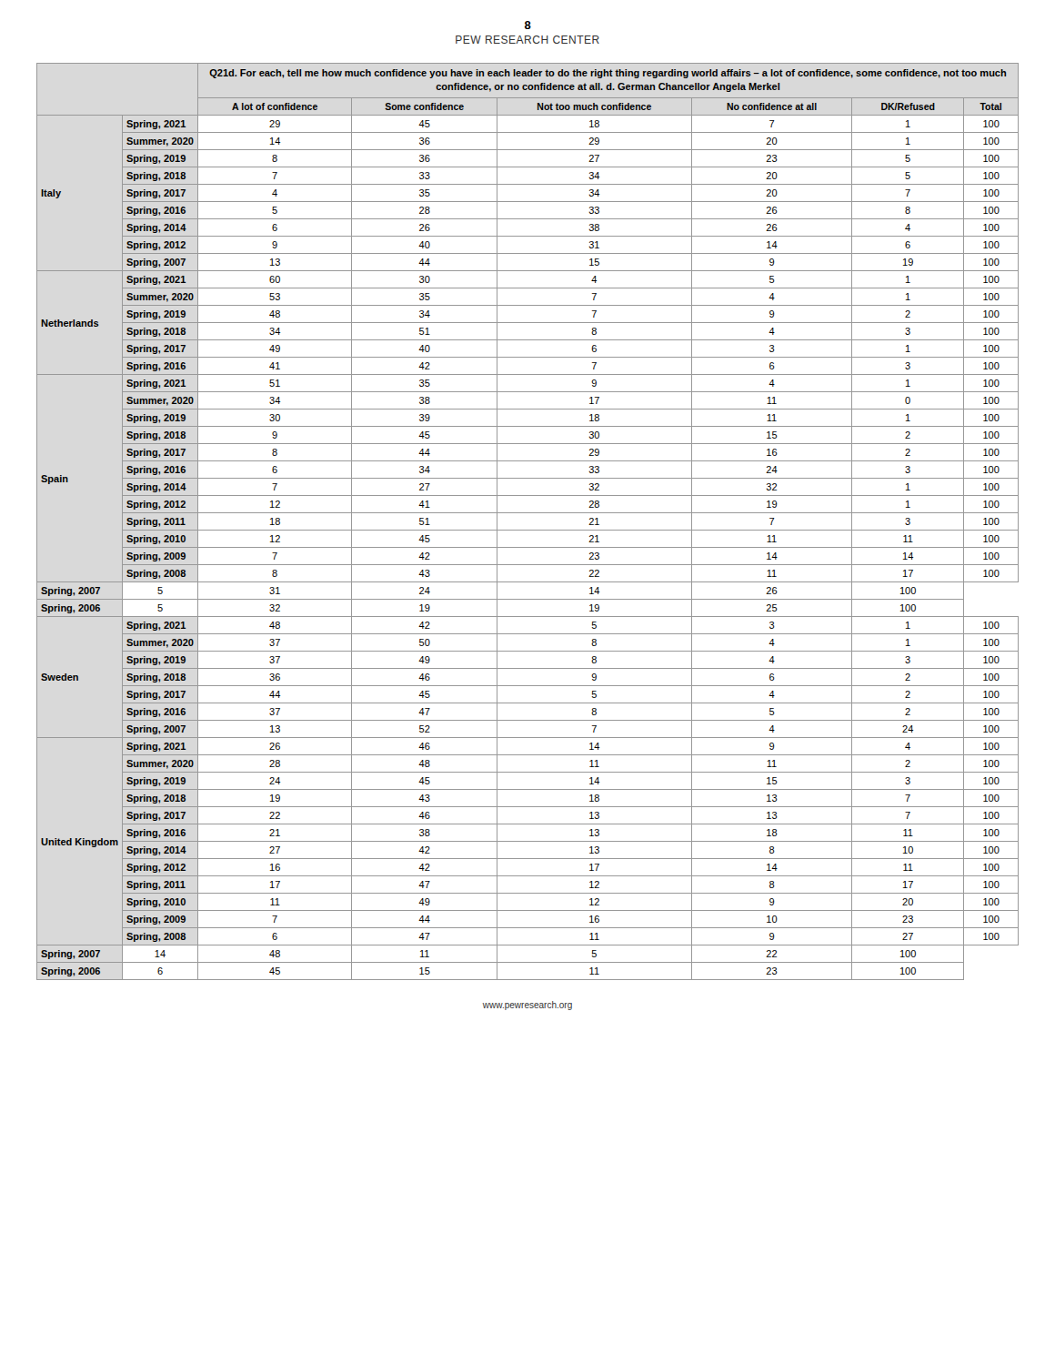8
PEW RESEARCH CENTER
| | Q21d. For each, tell me how much confidence you have in each leader to do the right thing regarding world affairs – a lot of confidence, some confidence, not too much confidence, or no confidence at all. d. German Chancellor Angela Merkel |
| A lot of confidence | Some confidence | Not too much confidence | No confidence at all | DK/Refused | Total |
| Italy | Spring, 2021 | 29 | 45 | 18 | 7 | 1 | 100 |
| Summer, 2020 | 14 | 36 | 29 | 20 | 1 | 100 |
| Spring, 2019 | 8 | 36 | 27 | 23 | 5 | 100 |
| Spring, 2018 | 7 | 33 | 34 | 20 | 5 | 100 |
| Spring, 2017 | 4 | 35 | 34 | 20 | 7 | 100 |
| Spring, 2016 | 5 | 28 | 33 | 26 | 8 | 100 |
| Spring, 2014 | 6 | 26 | 38 | 26 | 4 | 100 |
| Spring, 2012 | 9 | 40 | 31 | 14 | 6 | 100 |
| Spring, 2007 | 13 | 44 | 15 | 9 | 19 | 100 |
| Netherlands | Spring, 2021 | 60 | 30 | 4 | 5 | 1 | 100 |
| Summer, 2020 | 53 | 35 | 7 | 4 | 1 | 100 |
| Spring, 2019 | 48 | 34 | 7 | 9 | 2 | 100 |
| Spring, 2018 | 34 | 51 | 8 | 4 | 3 | 100 |
| Spring, 2017 | 49 | 40 | 6 | 3 | 1 | 100 |
| Spring, 2016 | 41 | 42 | 7 | 6 | 3 | 100 |
| Spain | Spring, 2021 | 51 | 35 | 9 | 4 | 1 | 100 |
| Summer, 2020 | 34 | 38 | 17 | 11 | 0 | 100 |
| Spring, 2019 | 30 | 39 | 18 | 11 | 1 | 100 |
| Spring, 2018 | 9 | 45 | 30 | 15 | 2 | 100 |
| Spring, 2017 | 8 | 44 | 29 | 16 | 2 | 100 |
| Spring, 2016 | 6 | 34 | 33 | 24 | 3 | 100 |
| Spring, 2014 | 7 | 27 | 32 | 32 | 1 | 100 |
| Spring, 2012 | 12 | 41 | 28 | 19 | 1 | 100 |
| Spring, 2011 | 18 | 51 | 21 | 7 | 3 | 100 |
| Spring, 2010 | 12 | 45 | 21 | 11 | 11 | 100 |
| Spring, 2009 | 7 | 42 | 23 | 14 | 14 | 100 |
| Spring, 2008 | 8 | 43 | 22 | 11 | 17 | 100 |
| Spring, 2007 | 5 | 31 | 24 | 14 | 26 | 100 |
| Spring, 2006 | 5 | 32 | 19 | 19 | 25 | 100 |
| Sweden | Spring, 2021 | 48 | 42 | 5 | 3 | 1 | 100 |
| Summer, 2020 | 37 | 50 | 8 | 4 | 1 | 100 |
| Spring, 2019 | 37 | 49 | 8 | 4 | 3 | 100 |
| Spring, 2018 | 36 | 46 | 9 | 6 | 2 | 100 |
| Spring, 2017 | 44 | 45 | 5 | 4 | 2 | 100 |
| Spring, 2016 | 37 | 47 | 8 | 5 | 2 | 100 |
| Spring, 2007 | 13 | 52 | 7 | 4 | 24 | 100 |
| United Kingdom | Spring, 2021 | 26 | 46 | 14 | 9 | 4 | 100 |
| Summer, 2020 | 28 | 48 | 11 | 11 | 2 | 100 |
| Spring, 2019 | 24 | 45 | 14 | 15 | 3 | 100 |
| Spring, 2018 | 19 | 43 | 18 | 13 | 7 | 100 |
| Spring, 2017 | 22 | 46 | 13 | 13 | 7 | 100 |
| Spring, 2016 | 21 | 38 | 13 | 18 | 11 | 100 |
| Spring, 2014 | 27 | 42 | 13 | 8 | 10 | 100 |
| Spring, 2012 | 16 | 42 | 17 | 14 | 11 | 100 |
| Spring, 2011 | 17 | 47 | 12 | 8 | 17 | 100 |
| Spring, 2010 | 11 | 49 | 12 | 9 | 20 | 100 |
| Spring, 2009 | 7 | 44 | 16 | 10 | 23 | 100 |
| Spring, 2008 | 6 | 47 | 11 | 9 | 27 | 100 |
| Spring, 2007 | 14 | 48 | 11 | 5 | 22 | 100 |
| Spring, 2006 | 6 | 45 | 15 | 11 | 23 | 100 |
www.pewresearch.org